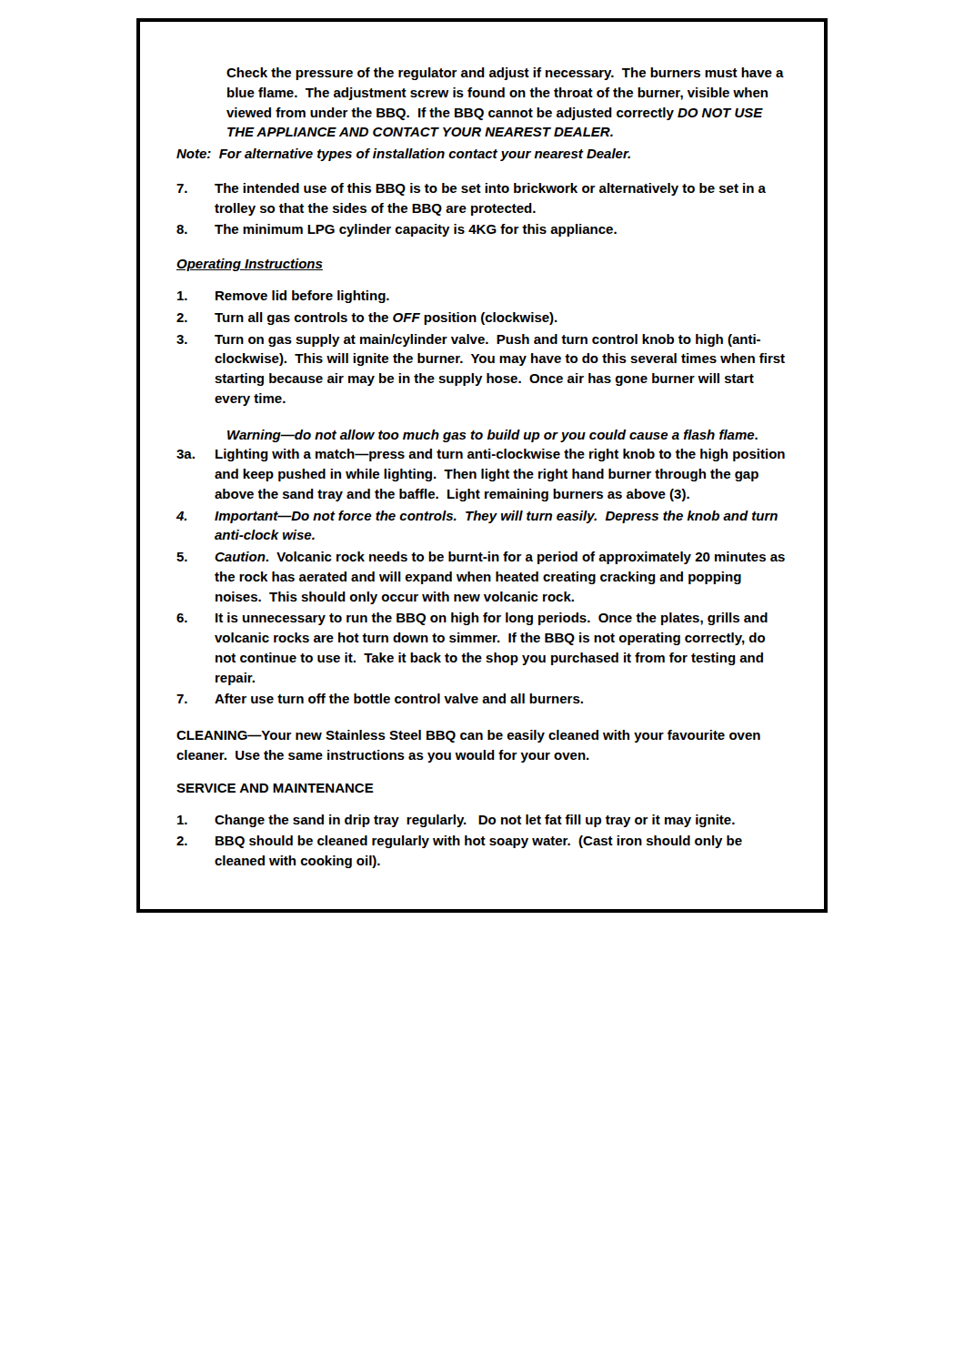Check the pressure of the regulator and adjust if necessary. The burners must have a blue flame. The adjustment screw is found on the throat of the burner, visible when viewed from under the BBQ. If the BBQ cannot be adjusted correctly DO NOT USE THE APPLIANCE AND CONTACT YOUR NEAREST DEALER.
Note: For alternative types of installation contact your nearest Dealer.
| 7. | The intended use of this BBQ is to be set into brickwork or alternatively to be set in a trolley so that the sides of the BBQ are protected. |
| 8. | The minimum LPG cylinder capacity is 4KG for this appliance. |
Operating Instructions
| 1. | Remove lid before lighting. |
| 2. | Turn all gas controls to the OFF position (clockwise). |
| 3. | Turn on gas supply at main/cylinder valve. Push and turn control knob to high (anti-clockwise). This will ignite the burner. You may have to do this several times when first starting because air may be in the supply hose. Once air has gone burner will start every time. |
Warning—do not allow too much gas to build up or you could cause a flash flame.
| 3a. | Lighting with a match—press and turn anti-clockwise the right knob to the high position and keep pushed in while lighting. Then light the right hand burner through the gap above the sand tray and the baffle. Light remaining burners as above (3). |
| 4. | Important—Do not force the controls. They will turn easily. Depress the knob and turn anti-clock wise. |
| 5. | Caution . Volcanic rock needs to be burnt-in for a period of approximately 20 minutes as the rock has aerated and will expand when heated creating cracking and popping noises. This should only occur with new volcanic rock. |
| 6. | It is unnecessary to run the BBQ on high for long periods. Once the plates, grills and volcanic rocks are hot turn down to simmer. If the BBQ is not operating correctly, do not continue to use it. Take it back to the shop you purchased it from for testing and repair. |
| 7. | After use turn off the bottle control valve and all burners. |
CLEANING—Your new Stainless Steel BBQ can be easily cleaned with your favourite oven cleaner. Use the same instructions as you would for your oven.
SERVICE AND MAINTENANCE
| 1. | Change the sand in drip tray regularly. Do not let fat fill up tray or it may ignite. |
| 2. | BBQ should be cleaned regularly with hot soapy water. (Cast iron should only be cleaned with cooking oil). |